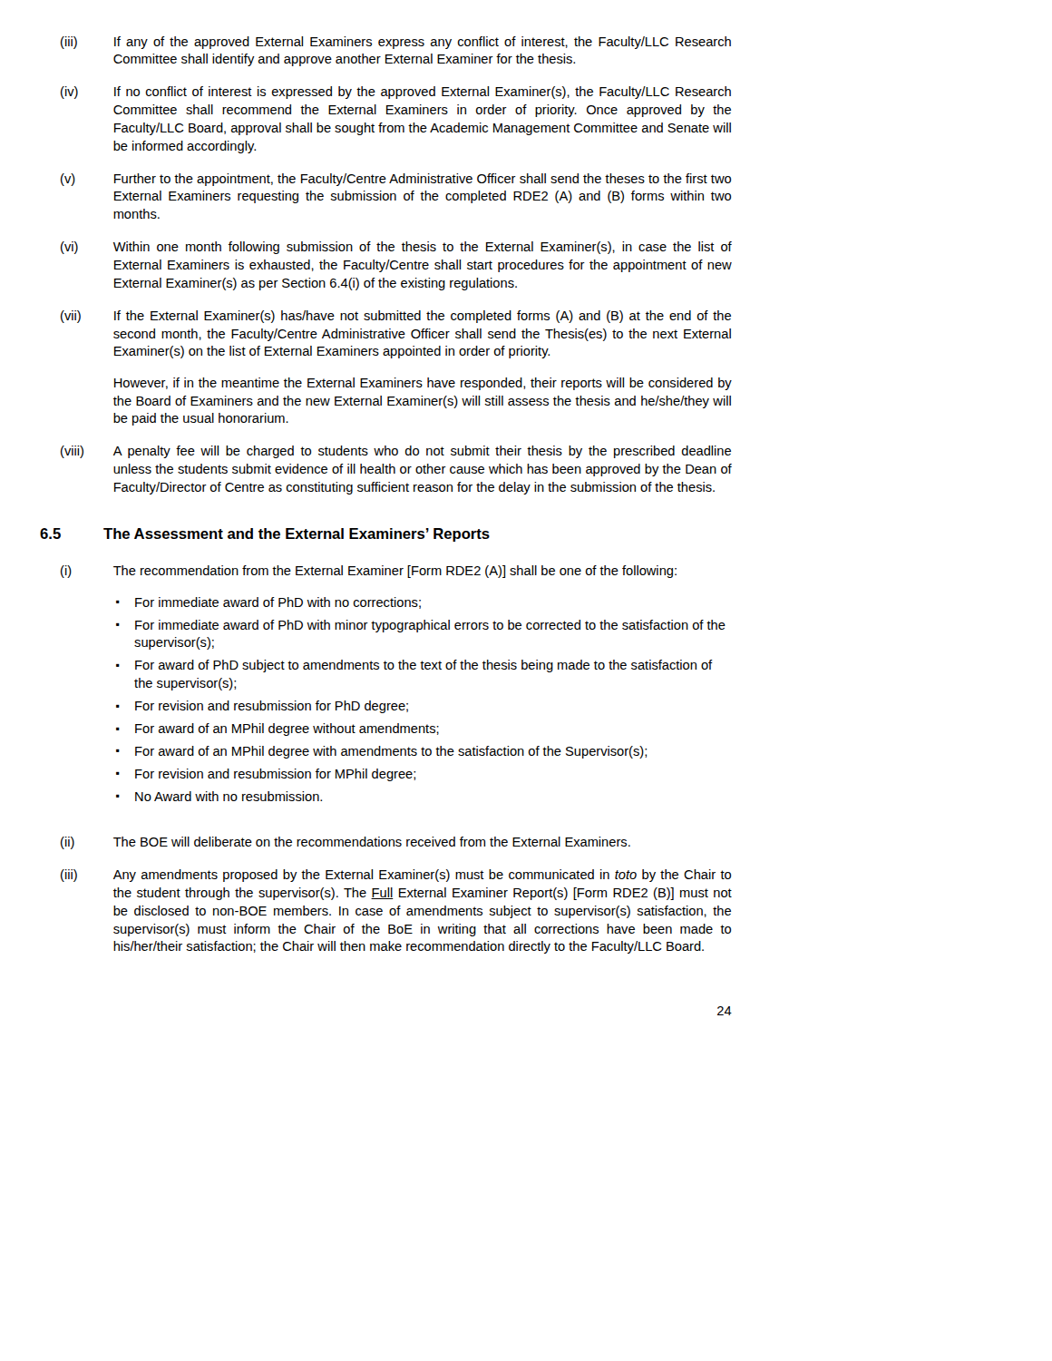(iii)
If any of the approved External Examiners express any conflict of interest, the Faculty/LLC Research Committee shall identify and approve another External Examiner for the thesis.
(iv)
If no conflict of interest is expressed by the approved External Examiner(s), the Faculty/LLC Research Committee shall recommend the External Examiners in order of priority. Once approved by the Faculty/LLC Board, approval shall be sought from the Academic Management Committee and Senate will be informed accordingly.
(v)
Further to the appointment, the Faculty/Centre Administrative Officer shall send the theses to the first two External Examiners requesting the submission of the completed RDE2 (A) and (B) forms within two months.
(vi)
Within one month following submission of the thesis to the External Examiner(s), in case the list of External Examiners is exhausted, the Faculty/Centre shall start procedures for the appointment of new External Examiner(s) as per Section 6.4(i) of the existing regulations.
(vii)
If the External Examiner(s) has/have not submitted the completed forms (A) and (B) at the end of the second month, the Faculty/Centre Administrative Officer shall send the Thesis(es) to the next External Examiner(s) on the list of External Examiners appointed in order of priority.
However, if in the meantime the External Examiners have responded, their reports will be considered by the Board of Examiners and the new External Examiner(s) will still assess the thesis and he/she/they will be paid the usual honorarium.
(viii)
A penalty fee will be charged to students who do not submit their thesis by the prescribed deadline unless the students submit evidence of ill health or other cause which has been approved by the Dean of Faculty/Director of Centre as constituting sufficient reason for the delay in the submission of the thesis.
6.5 The Assessment and the External Examiners’ Reports
(i)
The recommendation from the External Examiner [Form RDE2 (A)] shall be one of the following:
For immediate award of PhD with no corrections;
For immediate award of PhD with minor typographical errors to be corrected to the satisfaction of the supervisor(s);
For award of PhD subject to amendments to the text of the thesis being made to the satisfaction of the supervisor(s);
For revision and resubmission for PhD degree;
For award of an MPhil degree without amendments;
For award of an MPhil degree with amendments to the satisfaction of the Supervisor(s);
For revision and resubmission for MPhil degree;
No Award with no resubmission.
(ii)
The BOE will deliberate on the recommendations received from the External Examiners.
(iii)
Any amendments proposed by the External Examiner(s) must be communicated in toto by the Chair to the student through the supervisor(s). The Full External Examiner Report(s) [Form RDE2 (B)] must not be disclosed to non-BOE members. In case of amendments subject to supervisor(s) satisfaction, the supervisor(s) must inform the Chair of the BoE in writing that all corrections have been made to his/her/their satisfaction; the Chair will then make recommendation directly to the Faculty/LLC Board.
24